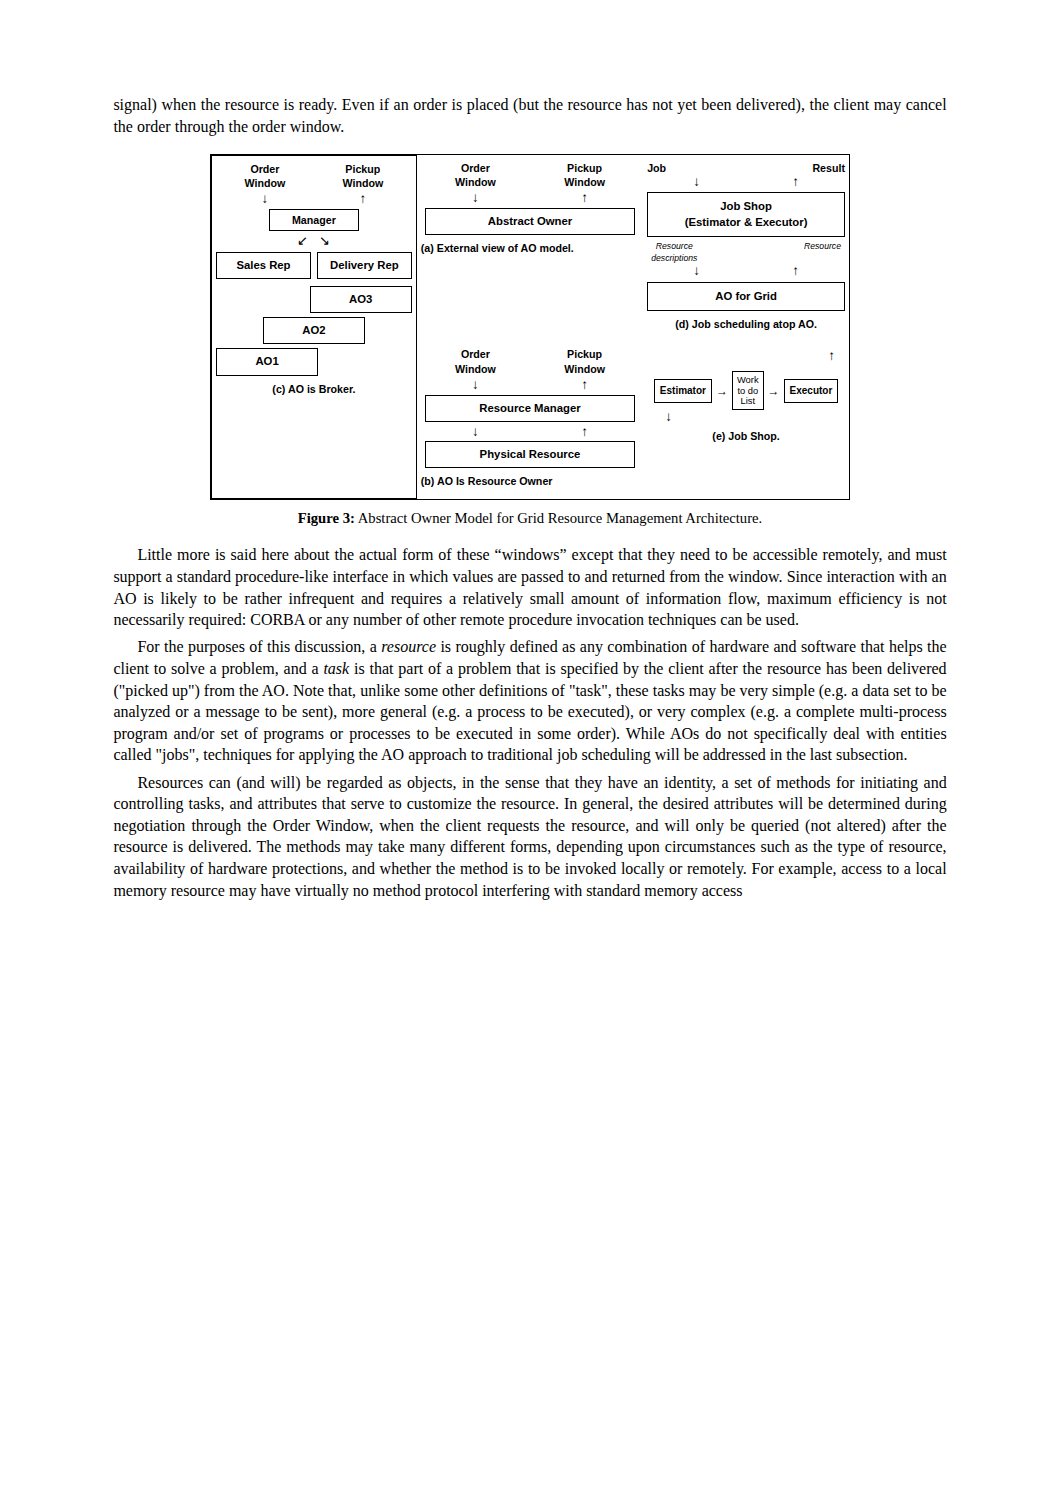signal) when the resource is ready. Even if an order is placed (but the resource has not yet been delivered), the client may cancel the order through the order window.
Order
Window Pickup
Window
↓↑
Abstract Owner
(a) External view of AO model.
Order
Window Pickup
Window
↓↑
Manager
↙ ↘
Sales Rep
Delivery Rep
AO3
AO2
AO1
(c) AO is Broker.
Job Result
↓↑
Job Shop
(Estimator & Executor)
Resource
descriptions Resource
↓↑
AO for Grid
(d) Job scheduling atop AO.
Order
Window Pickup
Window
↓↑
Resource Manager
↓↑
Physical Resource
(b) AO Is Resource Owner
↑
Estimator
→
Work
to do
List
→
Executor
↓
(e) Job Shop.
Figure 3: Abstract Owner Model for Grid Resource Management Architecture.
Little more is said here about the actual form of these “windows” except that they need to be accessible remotely, and must support a standard procedure-like interface in which values are passed to and returned from the window. Since interaction with an AO is likely to be rather infrequent and requires a relatively small amount of information flow, maximum efficiency is not necessarily required: CORBA or any number of other remote procedure invocation techniques can be used.
For the purposes of this discussion, a resource is roughly defined as any combination of hardware and software that helps the client to solve a problem, and a task is that part of a problem that is specified by the client after the resource has been delivered ("picked up") from the AO. Note that, unlike some other definitions of "task", these tasks may be very simple (e.g. a data set to be analyzed or a message to be sent), more general (e.g. a process to be executed), or very complex (e.g. a complete multi-process program and/or set of programs or processes to be executed in some order). While AOs do not specifically deal with entities called "jobs", techniques for applying the AO approach to traditional job scheduling will be addressed in the last subsection.
Resources can (and will) be regarded as objects, in the sense that they have an identity, a set of methods for initiating and controlling tasks, and attributes that serve to customize the resource. In general, the desired attributes will be determined during negotiation through the Order Window, when the client requests the resource, and will only be queried (not altered) after the resource is delivered. The methods may take many different forms, depending upon circumstances such as the type of resource, availability of hardware protections, and whether the method is to be invoked locally or remotely. For example, access to a local memory resource may have virtually no method protocol interfering with standard memory access